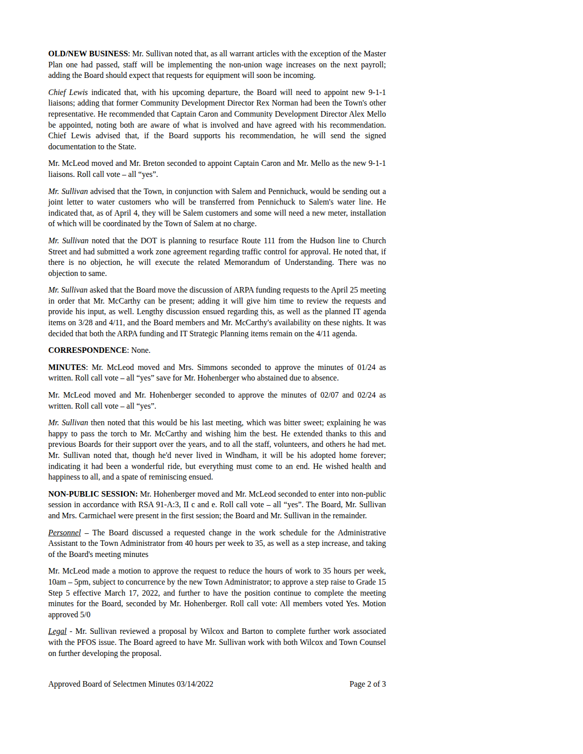OLD/NEW BUSINESS: Mr. Sullivan noted that, as all warrant articles with the exception of the Master Plan one had passed, staff will be implementing the non-union wage increases on the next payroll; adding the Board should expect that requests for equipment will soon be incoming.
Chief Lewis indicated that, with his upcoming departure, the Board will need to appoint new 9-1-1 liaisons; adding that former Community Development Director Rex Norman had been the Town's other representative. He recommended that Captain Caron and Community Development Director Alex Mello be appointed, noting both are aware of what is involved and have agreed with his recommendation. Chief Lewis advised that, if the Board supports his recommendation, he will send the signed documentation to the State.
Mr. McLeod moved and Mr. Breton seconded to appoint Captain Caron and Mr. Mello as the new 9-1-1 liaisons. Roll call vote – all “yes”.
Mr. Sullivan advised that the Town, in conjunction with Salem and Pennichuck, would be sending out a joint letter to water customers who will be transferred from Pennichuck to Salem's water line. He indicated that, as of April 4, they will be Salem customers and some will need a new meter, installation of which will be coordinated by the Town of Salem at no charge.
Mr. Sullivan noted that the DOT is planning to resurface Route 111 from the Hudson line to Church Street and had submitted a work zone agreement regarding traffic control for approval. He noted that, if there is no objection, he will execute the related Memorandum of Understanding. There was no objection to same.
Mr. Sullivan asked that the Board move the discussion of ARPA funding requests to the April 25 meeting in order that Mr. McCarthy can be present; adding it will give him time to review the requests and provide his input, as well. Lengthy discussion ensued regarding this, as well as the planned IT agenda items on 3/28 and 4/11, and the Board members and Mr. McCarthy's availability on these nights. It was decided that both the ARPA funding and IT Strategic Planning items remain on the 4/11 agenda.
CORRESPONDENCE: None.
MINUTES: Mr. McLeod moved and Mrs. Simmons seconded to approve the minutes of 01/24 as written. Roll call vote – all “yes” save for Mr. Hohenberger who abstained due to absence.
Mr. McLeod moved and Mr. Hohenberger seconded to approve the minutes of 02/07 and 02/24 as written. Roll call vote – all “yes”.
Mr. Sullivan then noted that this would be his last meeting, which was bitter sweet; explaining he was happy to pass the torch to Mr. McCarthy and wishing him the best. He extended thanks to this and previous Boards for their support over the years, and to all the staff, volunteers, and others he had met. Mr. Sullivan noted that, though he'd never lived in Windham, it will be his adopted home forever; indicating it had been a wonderful ride, but everything must come to an end. He wished health and happiness to all, and a spate of reminiscing ensued.
NON-PUBLIC SESSION: Mr. Hohenberger moved and Mr. McLeod seconded to enter into non-public session in accordance with RSA 91-A:3, II c and e. Roll call vote – all “yes”. The Board, Mr. Sullivan and Mrs. Carmichael were present in the first session; the Board and Mr. Sullivan in the remainder.
Personnel – The Board discussed a requested change in the work schedule for the Administrative Assistant to the Town Administrator from 40 hours per week to 35, as well as a step increase, and taking of the Board's meeting minutes
Mr. McLeod made a motion to approve the request to reduce the hours of work to 35 hours per week, 10am – 5pm, subject to concurrence by the new Town Administrator; to approve a step raise to Grade 15 Step 5 effective March 17, 2022, and further to have the position continue to complete the meeting minutes for the Board, seconded by Mr. Hohenberger. Roll call vote: All members voted Yes. Motion approved 5/0
Legal - Mr. Sullivan reviewed a proposal by Wilcox and Barton to complete further work associated with the PFOS issue. The Board agreed to have Mr. Sullivan work with both Wilcox and Town Counsel on further developing the proposal.
Approved Board of Selectmen Minutes 03/14/2022 Page 2 of 3